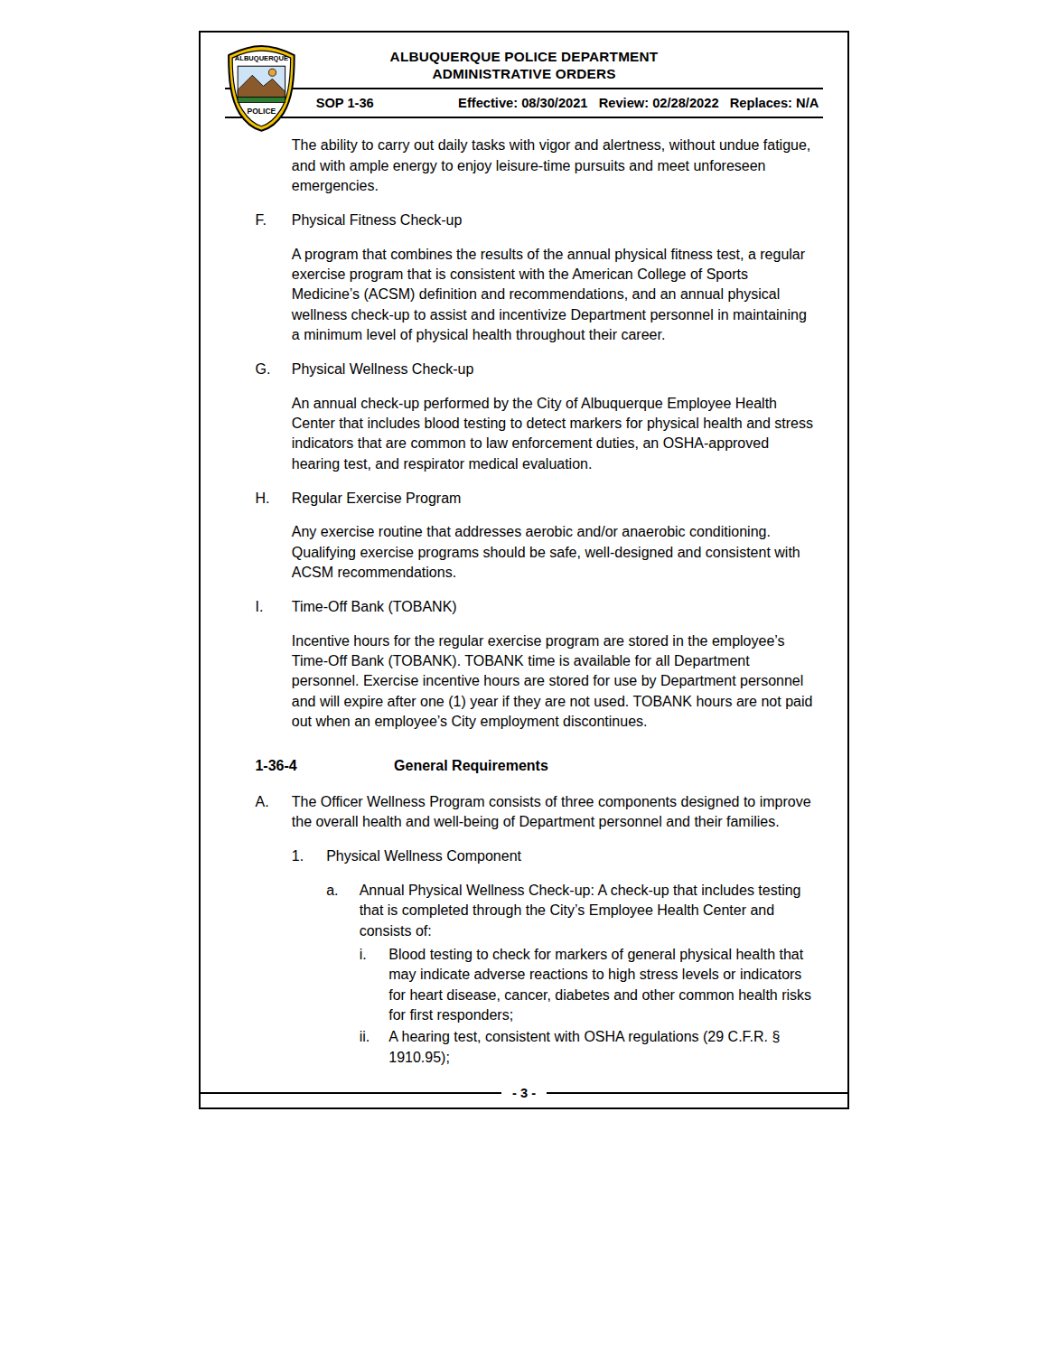ALBUQUERQUE POLICE
ALBUQUERQUE POLICE DEPARTMENT
ADMINISTRATIVE ORDERS
SOP 1-36 Effective: 08/30/2021 Review: 02/28/2022 Replaces: N/A
The ability to carry out daily tasks with vigor and alertness, without undue fatigue, and with ample energy to enjoy leisure-time pursuits and meet unforeseen emergencies.
F.
Physical Fitness Check-up
A program that combines the results of the annual physical fitness test, a regular exercise program that is consistent with the American College of Sports Medicine’s (ACSM) definition and recommendations, and an annual physical wellness check-up to assist and incentivize Department personnel in maintaining a minimum level of physical health throughout their career.
G.
Physical Wellness Check-up
An annual check-up performed by the City of Albuquerque Employee Health Center that includes blood testing to detect markers for physical health and stress indicators that are common to law enforcement duties, an OSHA-approved hearing test, and respirator medical evaluation.
H.
Regular Exercise Program
Any exercise routine that addresses aerobic and/or anaerobic conditioning. Qualifying exercise programs should be safe, well-designed and consistent with ACSM recommendations.
I.
Time-Off Bank (TOBANK)
Incentive hours for the regular exercise program are stored in the employee’s Time-Off Bank (TOBANK). TOBANK time is available for all Department personnel. Exercise incentive hours are stored for use by Department personnel and will expire after one (1) year if they are not used. TOBANK hours are not paid out when an employee’s City employment discontinues.
1-36-4 General Requirements
A.
The Officer Wellness Program consists of three components designed to improve the overall health and well-being of Department personnel and their families.
1.
Physical Wellness Component
a.
Annual Physical Wellness Check-up: A check-up that includes testing that is completed through the City’s Employee Health Center and consists of:
i.
Blood testing to check for markers of general physical health that may indicate adverse reactions to high stress levels or indicators for heart disease, cancer, diabetes and other common health risks for first responders;
ii.
A hearing test, consistent with OSHA regulations (29 C.F.R. § 1910.95);
- 3 -